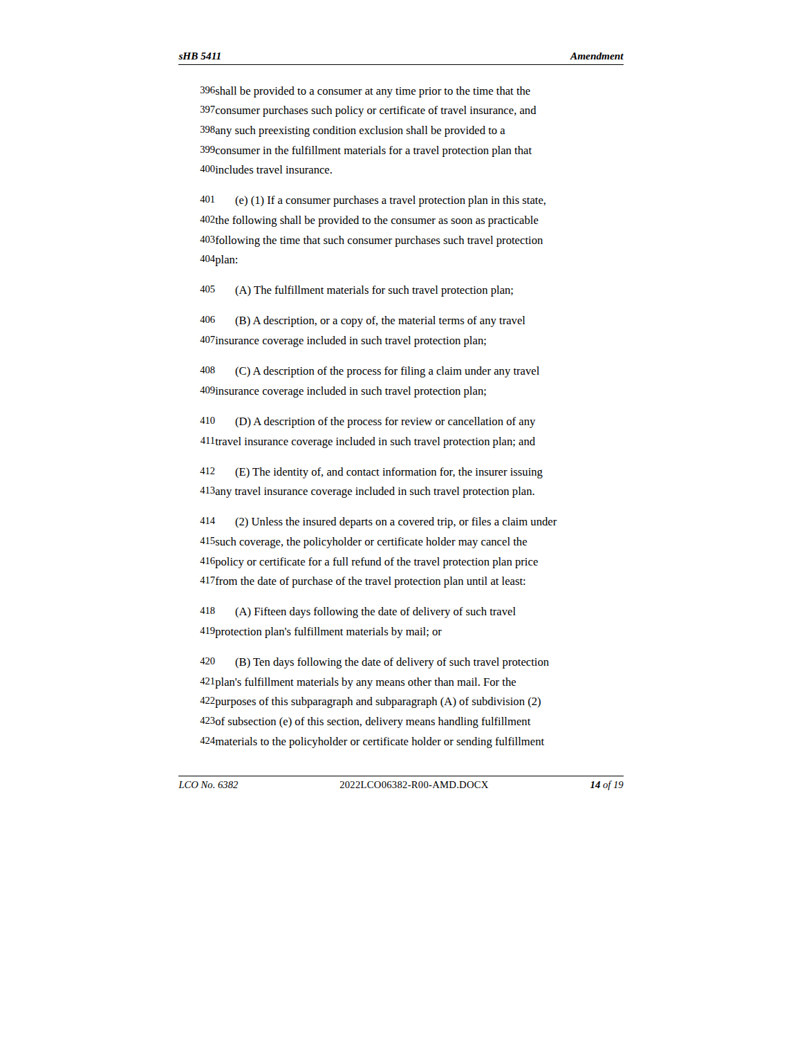sHB 5411 Amendment
| 396 | shall be provided to a consumer at any time prior to the time that the |
| 397 | consumer purchases such policy or certificate of travel insurance, and |
| 398 | any such preexisting condition exclusion shall be provided to a |
| 399 | consumer in the fulfillment materials for a travel protection plan that |
| 400 | includes travel insurance. |
| 401 | (e) (1) If a consumer purchases a travel protection plan in this state, |
| 402 | the following shall be provided to the consumer as soon as practicable |
| 403 | following the time that such consumer purchases such travel protection |
| 404 | plan: |
| 405 | (A) The fulfillment materials for such travel protection plan; |
| 406 | (B) A description, or a copy of, the material terms of any travel |
| 407 | insurance coverage included in such travel protection plan; |
| 408 | (C) A description of the process for filing a claim under any travel |
| 409 | insurance coverage included in such travel protection plan; |
| 410 | (D) A description of the process for review or cancellation of any |
| 411 | travel insurance coverage included in such travel protection plan; and |
| 412 | (E) The identity of, and contact information for, the insurer issuing |
| 413 | any travel insurance coverage included in such travel protection plan. |
| 414 | (2) Unless the insured departs on a covered trip, or files a claim under |
| 415 | such coverage, the policyholder or certificate holder may cancel the |
| 416 | policy or certificate for a full refund of the travel protection plan price |
| 417 | from the date of purchase of the travel protection plan until at least: |
| 418 | (A) Fifteen days following the date of delivery of such travel |
| 419 | protection plan's fulfillment materials by mail; or |
| 420 | (B) Ten days following the date of delivery of such travel protection |
| 421 | plan's fulfillment materials by any means other than mail. For the |
| 422 | purposes of this subparagraph and subparagraph (A) of subdivision (2) |
| 423 | of subsection (e) of this section, delivery means handling fulfillment |
| 424 | materials to the policyholder or certificate holder or sending fulfillment |
LCO No. 6382 2022LCO06382-R00-AMD.DOCX 14 of 19